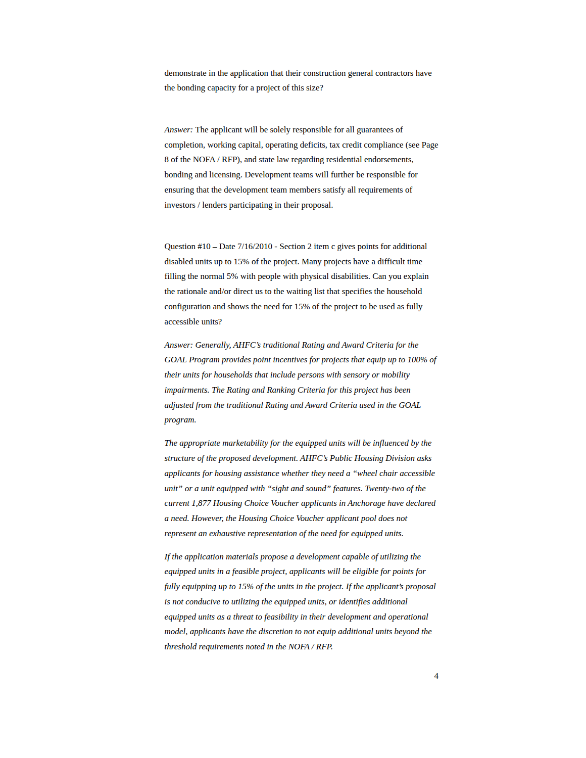demonstrate in the application that their construction general contractors have the bonding capacity for a project of this size?
Answer: The applicant will be solely responsible for all guarantees of completion, working capital, operating deficits, tax credit compliance (see Page 8 of the NOFA / RFP), and state law regarding residential endorsements, bonding and licensing. Development teams will further be responsible for ensuring that the development team members satisfy all requirements of investors / lenders participating in their proposal.
Question #10 – Date 7/16/2010 - Section 2 item c gives points for additional disabled units up to 15% of the project. Many projects have a difficult time filling the normal 5% with people with physical disabilities. Can you explain the rationale and/or direct us to the waiting list that specifies the household configuration and shows the need for 15% of the project to be used as fully accessible units?
Answer: Generally, AHFC’s traditional Rating and Award Criteria for the GOAL Program provides point incentives for projects that equip up to 100% of their units for households that include persons with sensory or mobility impairments. The Rating and Ranking Criteria for this project has been adjusted from the traditional Rating and Award Criteria used in the GOAL program.
The appropriate marketability for the equipped units will be influenced by the structure of the proposed development. AHFC’s Public Housing Division asks applicants for housing assistance whether they need a “wheel chair accessible unit” or a unit equipped with “sight and sound” features. Twenty-two of the current 1,877 Housing Choice Voucher applicants in Anchorage have declared a need. However, the Housing Choice Voucher applicant pool does not represent an exhaustive representation of the need for equipped units.
If the application materials propose a development capable of utilizing the equipped units in a feasible project, applicants will be eligible for points for fully equipping up to 15% of the units in the project. If the applicant’s proposal is not conducive to utilizing the equipped units, or identifies additional equipped units as a threat to feasibility in their development and operational model, applicants have the discretion to not equip additional units beyond the threshold requirements noted in the NOFA / RFP.
4